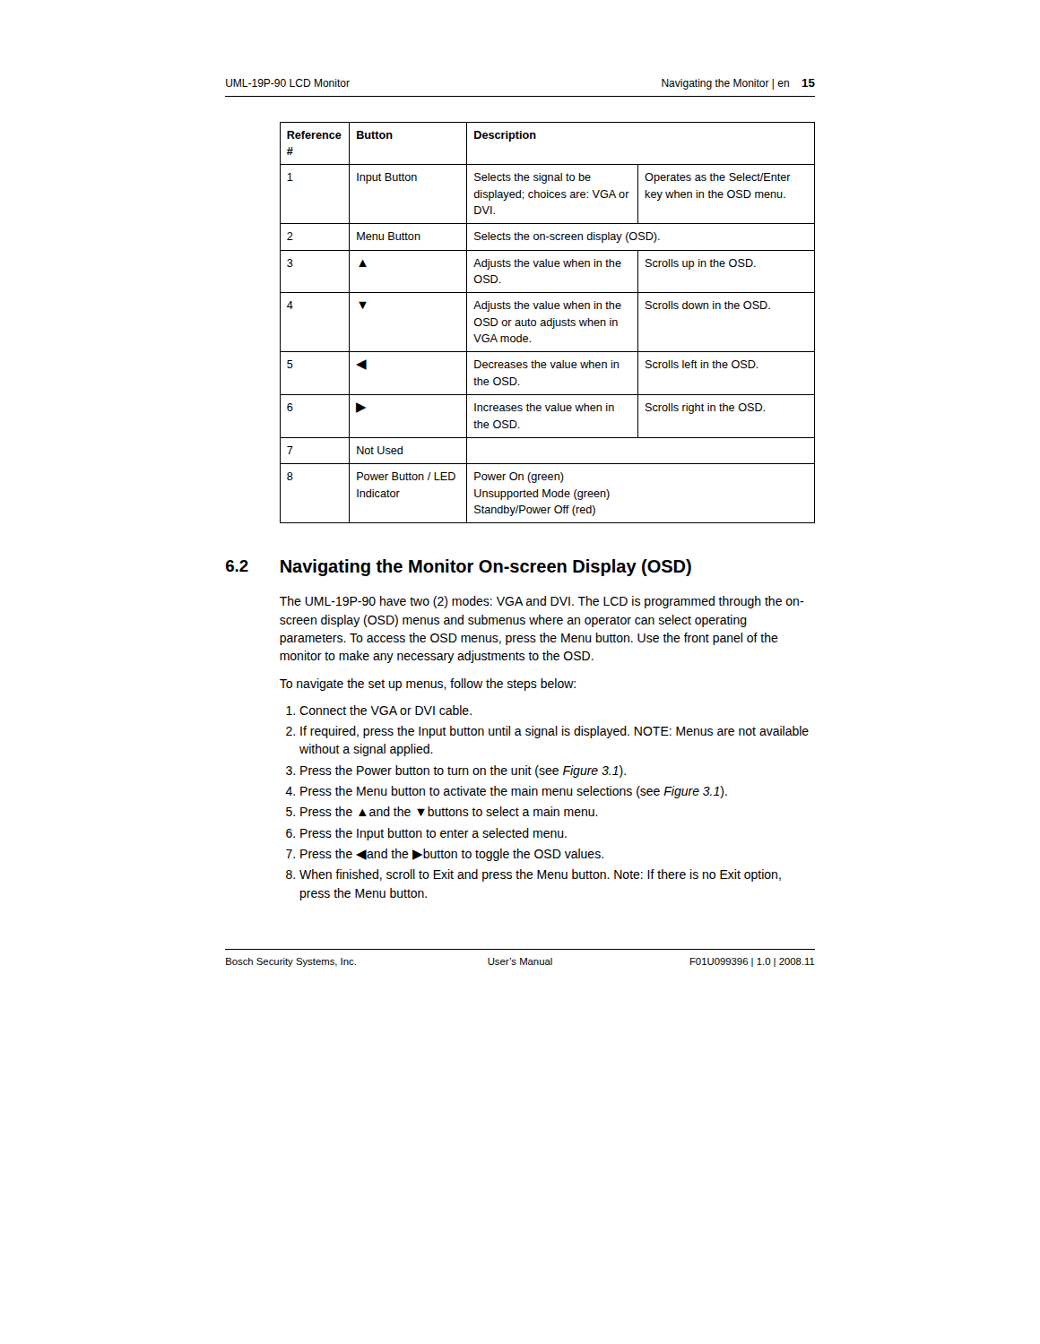UML-19P-90 LCD Monitor
Navigating the Monitor | en 15
| Reference # | Button | Description |
| --- | --- | --- |
| 1 | Input Button | Selects the signal to be displayed; choices are: VGA or DVI. | Operates as the Select/Enter key when in the OSD menu. |
| 2 | Menu Button | Selects the on-screen display (OSD). |
| 3 | ▲ | Adjusts the value when in the OSD. | Scrolls up in the OSD. |
| 4 | ▼ | Adjusts the value when in the OSD or auto adjusts when in VGA mode. | Scrolls down in the OSD. |
| 5 | ◀ | Decreases the value when in the OSD. | Scrolls left in the OSD. |
| 6 | ▶ | Increases the value when in the OSD. | Scrolls right in the OSD. |
| 7 | Not Used | |
| 8 | Power Button / LED Indicator | Power On (green) Unsupported Mode (green) Standby/Power Off (red) |
6.2
Navigating the Monitor On-screen Display (OSD)
The UML-19P-90 have two (2) modes: VGA and DVI. The LCD is programmed through the on-screen display (OSD) menus and submenus where an operator can select operating parameters. To access the OSD menus, press the Menu button. Use the front panel of the monitor to make any necessary adjustments to the OSD.
To navigate the set up menus, follow the steps below:
Connect the VGA or DVI cable.
If required, press the Input button until a signal is displayed. NOTE: Menus are not available without a signal applied.
Press the Power button to turn on the unit (see Figure 3.1).
Press the Menu button to activate the main menu selections (see Figure 3.1).
Press the ▲and the ▼buttons to select a main menu.
Press the Input button to enter a selected menu.
Press the ◀and the ▶button to toggle the OSD values.
When finished, scroll to Exit and press the Menu button. Note: If there is no Exit option, press the Menu button.
Bosch Security Systems, Inc.
User’s Manual
F01U099396 | 1.0 | 2008.11